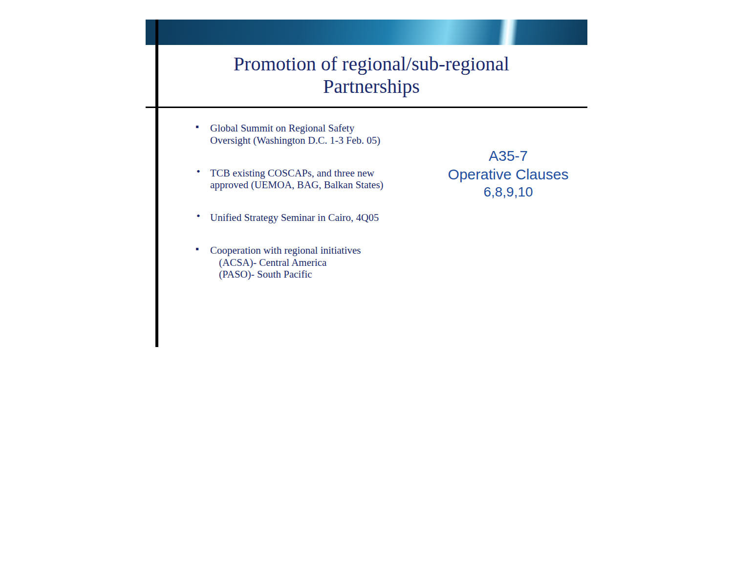Promotion of regional/sub-regional
Partnerships
Global Summit on Regional Safety Oversight (Washington D.C. 1-3 Feb. 05)
TCB existing COSCAPs, and three new approved (UEMOA, BAG, Balkan States)
Unified Strategy Seminar in Cairo, 4Q05
Cooperation with regional initiatives (ACSA)- Central America (PASO)- South Pacific
A35-7
Operative Clauses
6,8,9,10